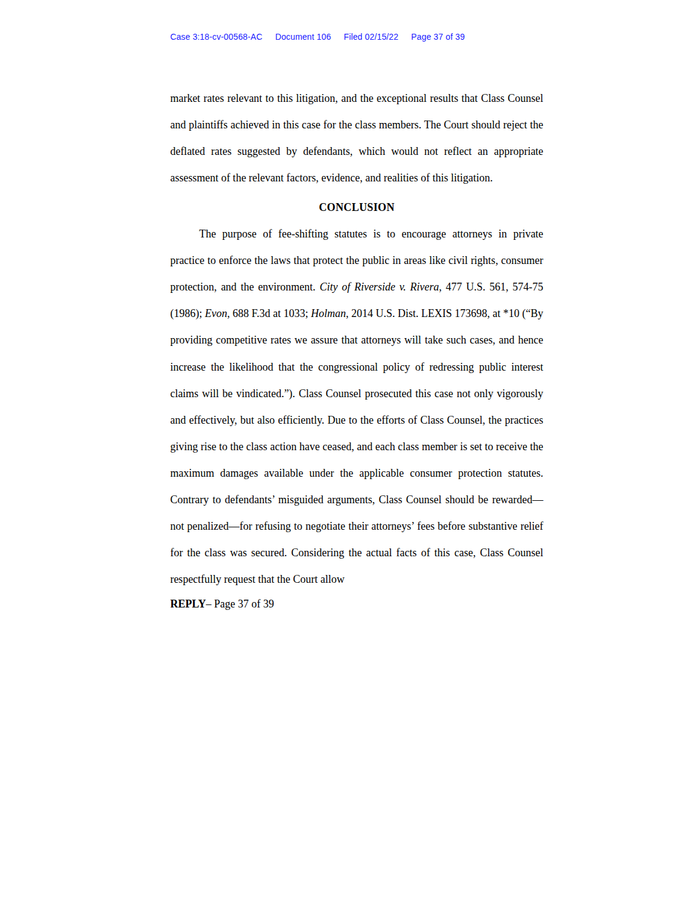Case 3:18-cv-00568-AC Document 106 Filed 02/15/22 Page 37 of 39
market rates relevant to this litigation, and the exceptional results that Class Counsel and plaintiffs achieved in this case for the class members. The Court should reject the deflated rates suggested by defendants, which would not reflect an appropriate assessment of the relevant factors, evidence, and realities of this litigation.
CONCLUSION
The purpose of fee-shifting statutes is to encourage attorneys in private practice to enforce the laws that protect the public in areas like civil rights, consumer protection, and the environment. City of Riverside v. Rivera, 477 U.S. 561, 574-75 (1986); Evon, 688 F.3d at 1033; Holman, 2014 U.S. Dist. LEXIS 173698, at *10 (“By providing competitive rates we assure that attorneys will take such cases, and hence increase the likelihood that the congressional policy of redressing public interest claims will be vindicated.”). Class Counsel prosecuted this case not only vigorously and effectively, but also efficiently. Due to the efforts of Class Counsel, the practices giving rise to the class action have ceased, and each class member is set to receive the maximum damages available under the applicable consumer protection statutes. Contrary to defendants’ misguided arguments, Class Counsel should be rewarded—not penalized—for refusing to negotiate their attorneys’ fees before substantive relief for the class was secured. Considering the actual facts of this case, Class Counsel respectfully request that the Court allow
REPLY– Page 37 of 39